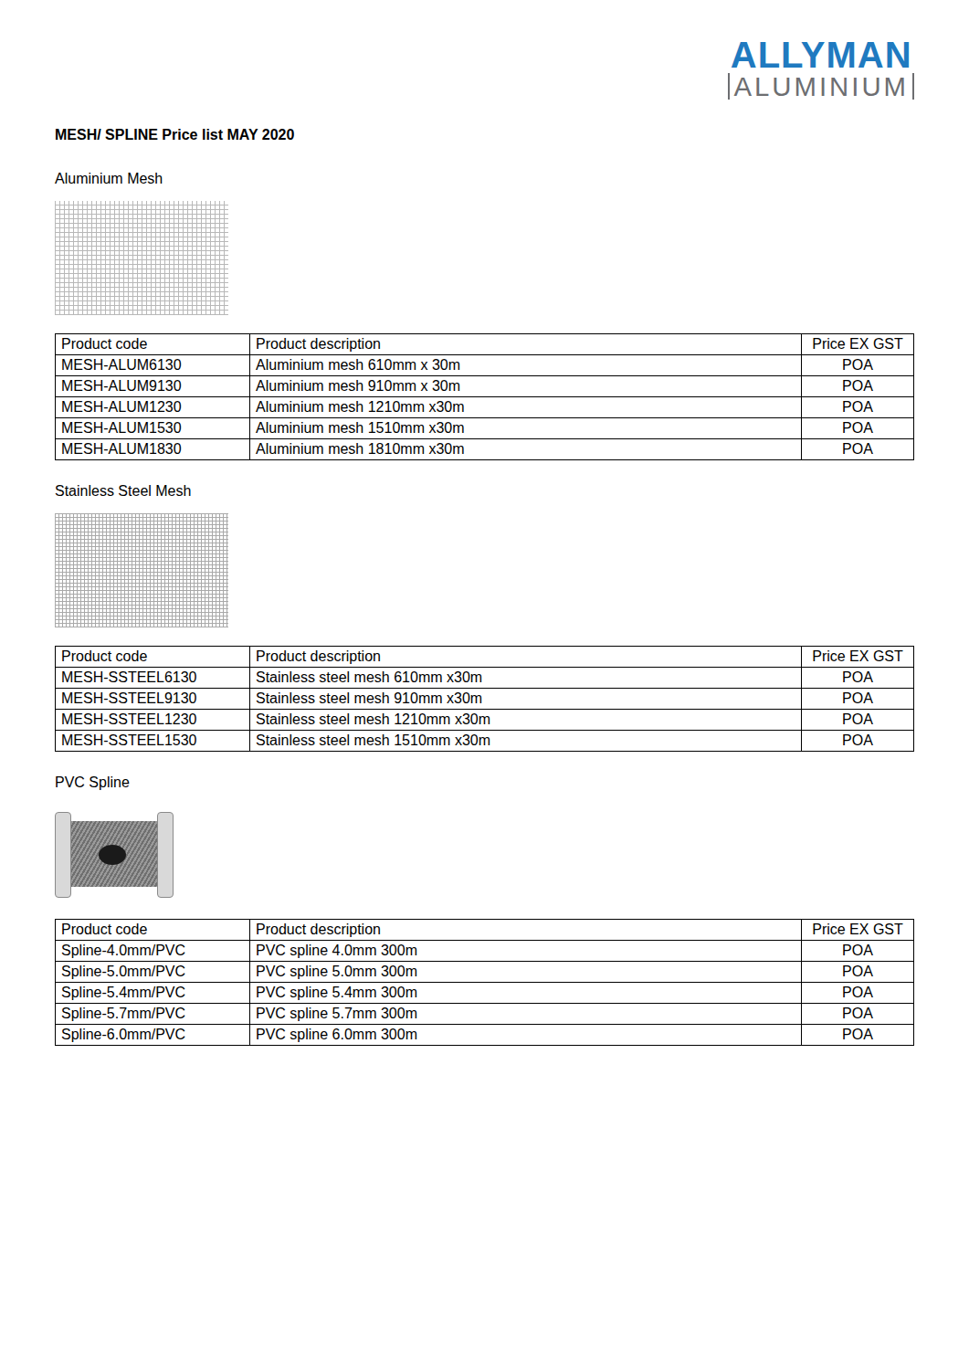ALLYMAN
ALUMINIUM
MESH/ SPLINE Price list MAY 2020
Aluminium Mesh
| Product code | Product description | Price EX GST |
| --- | --- | --- |
| MESH-ALUM6130 | Aluminium mesh 610mm x 30m | POA |
| MESH-ALUM9130 | Aluminium mesh 910mm x 30m | POA |
| MESH-ALUM1230 | Aluminium mesh 1210mm x30m | POA |
| MESH-ALUM1530 | Aluminium mesh 1510mm x30m | POA |
| MESH-ALUM1830 | Aluminium mesh 1810mm x30m | POA |
Stainless Steel Mesh
| Product code | Product description | Price EX GST |
| --- | --- | --- |
| MESH-SSTEEL6130 | Stainless steel mesh 610mm x30m | POA |
| MESH-SSTEEL9130 | Stainless steel mesh 910mm x30m | POA |
| MESH-SSTEEL1230 | Stainless steel mesh 1210mm x30m | POA |
| MESH-SSTEEL1530 | Stainless steel mesh 1510mm x30m | POA |
PVC Spline
| Product code | Product description | Price EX GST |
| --- | --- | --- |
| Spline-4.0mm/PVC | PVC spline 4.0mm 300m | POA |
| Spline-5.0mm/PVC | PVC spline 5.0mm 300m | POA |
| Spline-5.4mm/PVC | PVC spline 5.4mm 300m | POA |
| Spline-5.7mm/PVC | PVC spline 5.7mm 300m | POA |
| Spline-6.0mm/PVC | PVC spline 6.0mm 300m | POA |